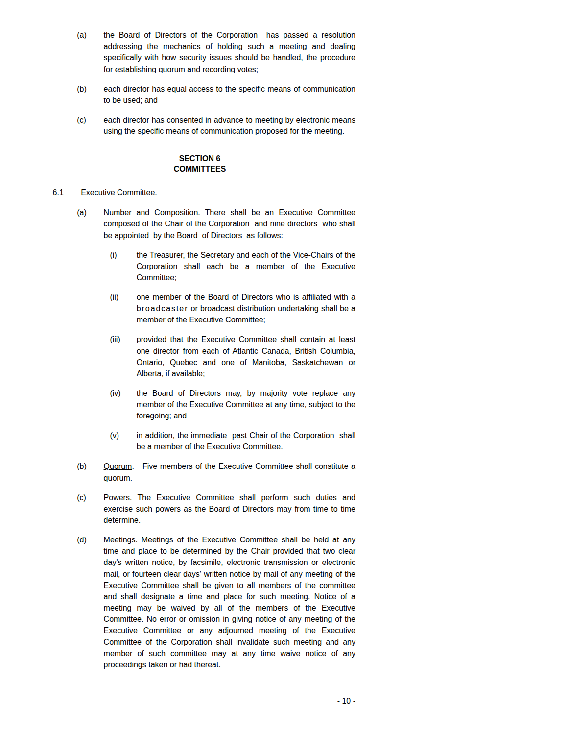(a) the Board of Directors of the Corporation has passed a resolution addressing the mechanics of holding such a meeting and dealing specifically with how security issues should be handled, the procedure for establishing quorum and recording votes;
(b) each director has equal access to the specific means of communication to be used; and
(c) each director has consented in advance to meeting by electronic means using the specific means of communication proposed for the meeting.
SECTION 6 COMMITTEES
6.1 Executive Committee.
(a) Number and Composition. There shall be an Executive Committee composed of the Chair of the Corporation and nine directors who shall be appointed by the Board of Directors as follows:
(i) the Treasurer, the Secretary and each of the Vice-Chairs of the Corporation shall each be a member of the Executive Committee;
(ii) one member of the Board of Directors who is affiliated with a broadcaster or broadcast distribution undertaking shall be a member of the Executive Committee;
(iii) provided that the Executive Committee shall contain at least one director from each of Atlantic Canada, British Columbia, Ontario, Quebec and one of Manitoba, Saskatchewan or Alberta, if available;
(iv) the Board of Directors may, by majority vote replace any member of the Executive Committee at any time, subject to the foregoing; and
(v) in addition, the immediate past Chair of the Corporation shall be a member of the Executive Committee.
(b) Quorum. Five members of the Executive Committee shall constitute a quorum.
(c) Powers. The Executive Committee shall perform such duties and exercise such powers as the Board of Directors may from time to time determine.
(d) Meetings. Meetings of the Executive Committee shall be held at any time and place to be determined by the Chair provided that two clear day's written notice, by facsimile, electronic transmission or electronic mail, or fourteen clear days' written notice by mail of any meeting of the Executive Committee shall be given to all members of the committee and shall designate a time and place for such meeting. Notice of a meeting may be waived by all of the members of the Executive Committee. No error or omission in giving notice of any meeting of the Executive Committee or any adjourned meeting of the Executive Committee of the Corporation shall invalidate such meeting and any member of such committee may at any time waive notice of any proceedings taken or had thereat.
- 10 -